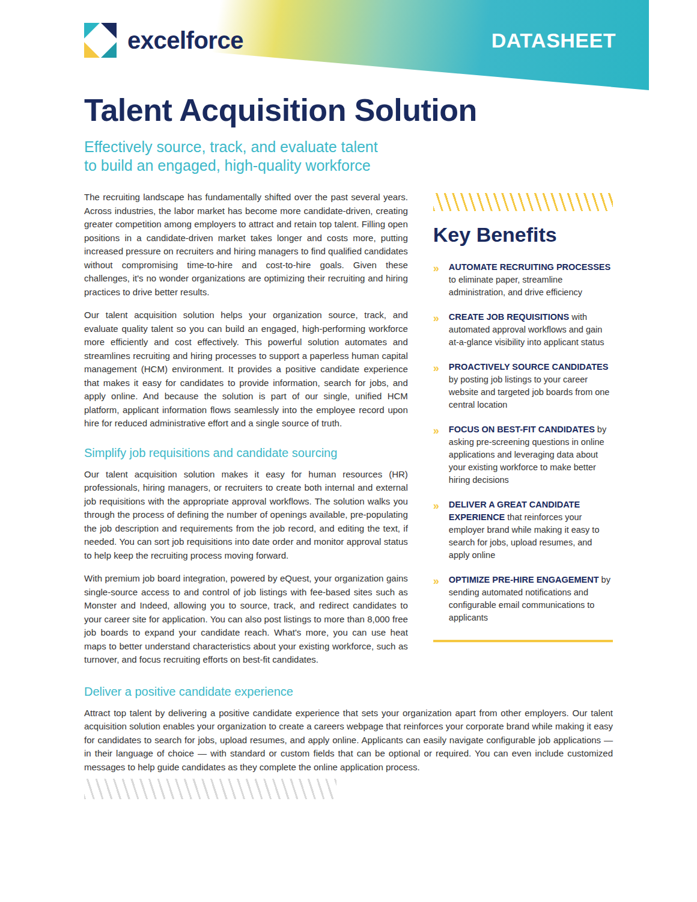excelforce
DATASHEET
Talent Acquisition Solution
Effectively source, track, and evaluate talent
to build an engaged, high-quality workforce
The recruiting landscape has fundamentally shifted over the past several years. Across industries, the labor market has become more candidate-driven, creating greater competition among employers to attract and retain top talent. Filling open positions in a candidate-driven market takes longer and costs more, putting increased pressure on recruiters and hiring managers to find qualified candidates without compromising time-to-hire and cost-to-hire goals. Given these challenges, it's no wonder organizations are optimizing their recruiting and hiring practices to drive better results.
Our talent acquisition solution helps your organization source, track, and evaluate quality talent so you can build an engaged, high-performing workforce more efficiently and cost effectively. This powerful solution automates and streamlines recruiting and hiring processes to support a paperless human capital management (HCM) environment. It provides a positive candidate experience that makes it easy for candidates to provide information, search for jobs, and apply online. And because the solution is part of our single, unified HCM platform, applicant information flows seamlessly into the employee record upon hire for reduced administrative effort and a single source of truth.
Simplify job requisitions and candidate sourcing
Our talent acquisition solution makes it easy for human resources (HR) professionals, hiring managers, or recruiters to create both internal and external job requisitions with the appropriate approval workflows. The solution walks you through the process of defining the number of openings available, pre-populating the job description and requirements from the job record, and editing the text, if needed. You can sort job requisitions into date order and monitor approval status to help keep the recruiting process moving forward.
With premium job board integration, powered by eQuest, your organization gains single-source access to and control of job listings with fee-based sites such as Monster and Indeed, allowing you to source, track, and redirect candidates to your career site for application. You can also post listings to more than 8,000 free job boards to expand your candidate reach. What's more, you can use heat maps to better understand characteristics about your existing workforce, such as turnover, and focus recruiting efforts on best-fit candidates.
Key Benefits
AUTOMATE RECRUITING PROCESSES to eliminate paper, streamline administration, and drive efficiency
CREATE JOB REQUISITIONS with automated approval workflows and gain at-a-glance visibility into applicant status
PROACTIVELY SOURCE CANDIDATES by posting job listings to your career website and targeted job boards from one central location
FOCUS ON BEST-FIT CANDIDATES by asking pre-screening questions in online applications and leveraging data about your existing workforce to make better hiring decisions
DELIVER A GREAT CANDIDATE EXPERIENCE that reinforces your employer brand while making it easy to search for jobs, upload resumes, and apply online
OPTIMIZE PRE-HIRE ENGAGEMENT by sending automated notifications and configurable email communications to applicants
Deliver a positive candidate experience
Attract top talent by delivering a positive candidate experience that sets your organization apart from other employers. Our talent acquisition solution enables your organization to create a careers webpage that reinforces your corporate brand while making it easy for candidates to search for jobs, upload resumes, and apply online. Applicants can easily navigate configurable job applications — in their language of choice — with standard or custom fields that can be optional or required. You can even include customized messages to help guide candidates as they complete the online application process.